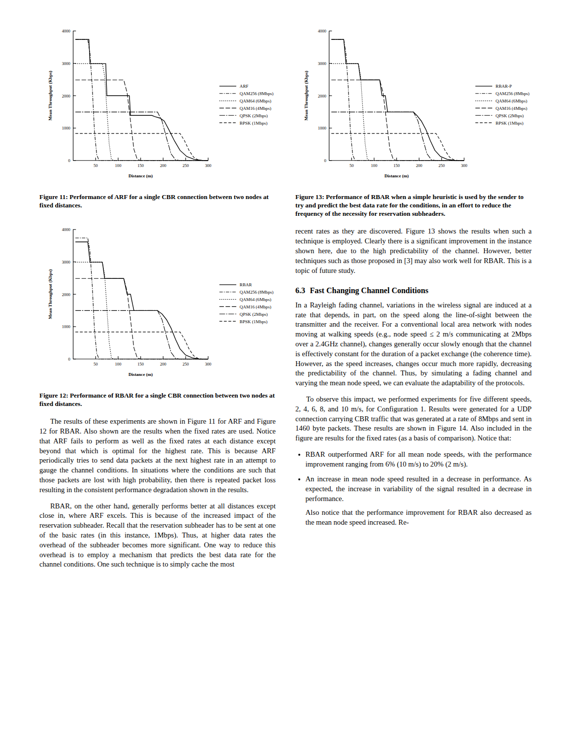0 1000 2000 3000 4000 50 100 150 200 250 300 Distance (m) Mean Throughput (Kbps) ARF QAM256 (8Mbps) QAM64 (6Mbps) QAM16 (4Mbps) QPSK (2Mbps) BPSK (1Mbps)
Figure 11: Performance of ARF for a single CBR connection between two nodes at fixed distances.
0 1000 2000 3000 4000 50 100 150 200 250 300 Distance (m) Mean Throughput (Kbps) RBAR QAM256 (8Mbps) QAM64 (6Mbps) QAM16 (4Mbps) QPSK (2Mbps) BPSK (1Mbps)
Figure 12: Performance of RBAR for a single CBR connection between two nodes at fixed distances.
The results of these experiments are shown in Figure 11 for ARF and Figure 12 for RBAR. Also shown are the results when the fixed rates are used. Notice that ARF fails to perform as well as the fixed rates at each distance except beyond that which is optimal for the highest rate. This is because ARF periodically tries to send data packets at the next highest rate in an attempt to gauge the channel conditions. In situations where the conditions are such that those packets are lost with high probability, then there is repeated packet loss resulting in the consistent performance degradation shown in the results.
RBAR, on the other hand, generally performs better at all distances except close in, where ARF excels. This is because of the increased impact of the reservation subheader. Recall that the reservation subheader has to be sent at one of the basic rates (in this instance, 1Mbps). Thus, at higher data rates the overhead of the subheader becomes more significant. One way to reduce this overhead is to employ a mechanism that predicts the best data rate for the channel conditions. One such technique is to simply cache the most
0 1000 2000 3000 4000 50 100 150 200 250 300 Distance (m) Mean Throughput (Kbps) RBAR-P QAM256 (8Mbps) QAM64 (6Mbps) QAM16 (4Mbps) QPSK (2Mbps) BPSK (1Mbps)
Figure 13: Performance of RBAR when a simple heuristic is used by the sender to try and predict the best data rate for the conditions, in an effort to reduce the frequency of the necessity for reservation subheaders.
recent rates as they are discovered. Figure 13 shows the results when such a technique is employed. Clearly there is a significant improvement in the instance shown here, due to the high predictability of the channel. However, better techniques such as those proposed in [3] may also work well for RBAR. This is a topic of future study.
6.3 Fast Changing Channel Conditions
In a Rayleigh fading channel, variations in the wireless signal are induced at a rate that depends, in part, on the speed along the line-of-sight between the transmitter and the receiver. For a conventional local area network with nodes moving at walking speeds (e.g., node speed ≤ 2 m/s communicating at 2Mbps over a 2.4GHz channel), changes generally occur slowly enough that the channel is effectively constant for the duration of a packet exchange (the coherence time). However, as the speed increases, changes occur much more rapidly, decreasing the predictability of the channel. Thus, by simulating a fading channel and varying the mean node speed, we can evaluate the adaptability of the protocols.
To observe this impact, we performed experiments for five different speeds, 2, 4, 6, 8, and 10 m/s, for Configuration 1. Results were generated for a UDP connection carrying CBR traffic that was generated at a rate of 8Mbps and sent in 1460 byte packets. These results are shown in Figure 14. Also included in the figure are results for the fixed rates (as a basis of comparison). Notice that:
RBAR outperformed ARF for all mean node speeds, with the performance improvement ranging from 6% (10 m/s) to 20% (2 m/s).
An increase in mean node speed resulted in a decrease in performance. As expected, the increase in variability of the signal resulted in a decrease in performance.
Also notice that the performance improvement for RBAR also decreased as the mean node speed increased. Re-